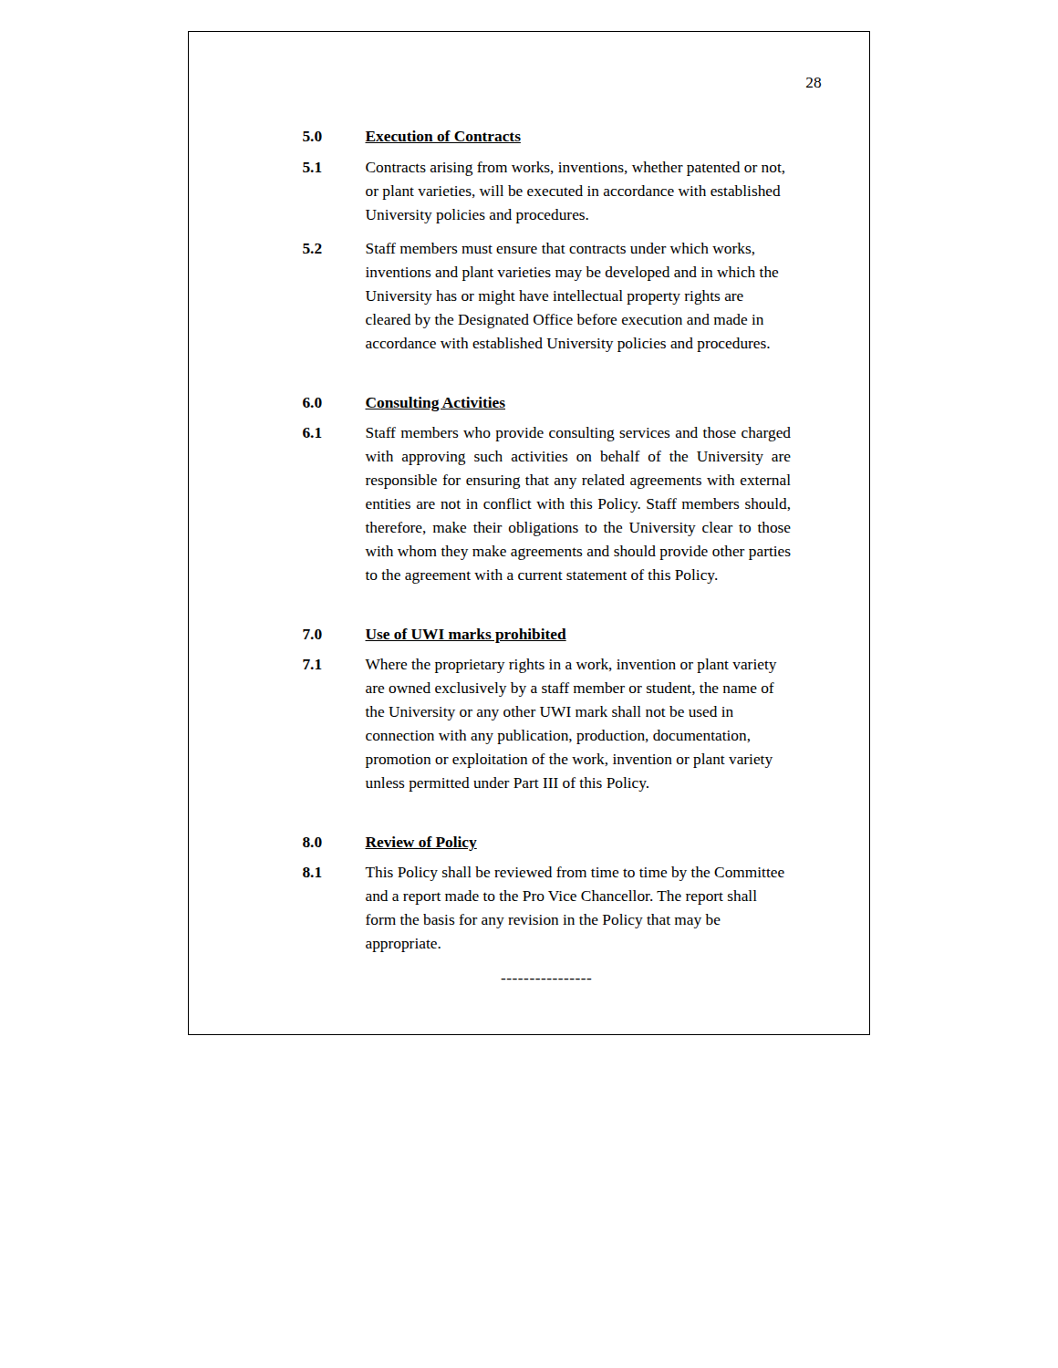28
5.0
Execution of Contracts
5.1
Contracts arising from works, inventions, whether patented or not, or plant varieties, will be executed in accordance with established University policies and procedures.
5.2
Staff members must ensure that contracts under which works, inventions and plant varieties may be developed and in which the University has or might have intellectual property rights are cleared by the Designated Office before execution and made in accordance with established University policies and procedures.
6.0
Consulting Activities
6.1
Staff members who provide consulting services and those charged with approving such activities on behalf of the University are responsible for ensuring that any related agreements with external entities are not in conflict with this Policy. Staff members should, therefore, make their obligations to the University clear to those with whom they make agreements and should provide other parties to the agreement with a current statement of this Policy.
7.0
Use of UWI marks prohibited
7.1
Where the proprietary rights in a work, invention or plant variety are owned exclusively by a staff member or student, the name of the University or any other UWI mark shall not be used in connection with any publication, production, documentation, promotion or exploitation of the work, invention or plant variety unless permitted under Part III of this Policy.
8.0
Review of Policy
8.1
This Policy shall be reviewed from time to time by the Committee and a report made to the Pro Vice Chancellor. The report shall form the basis for any revision in the Policy that may be appropriate.
----------------